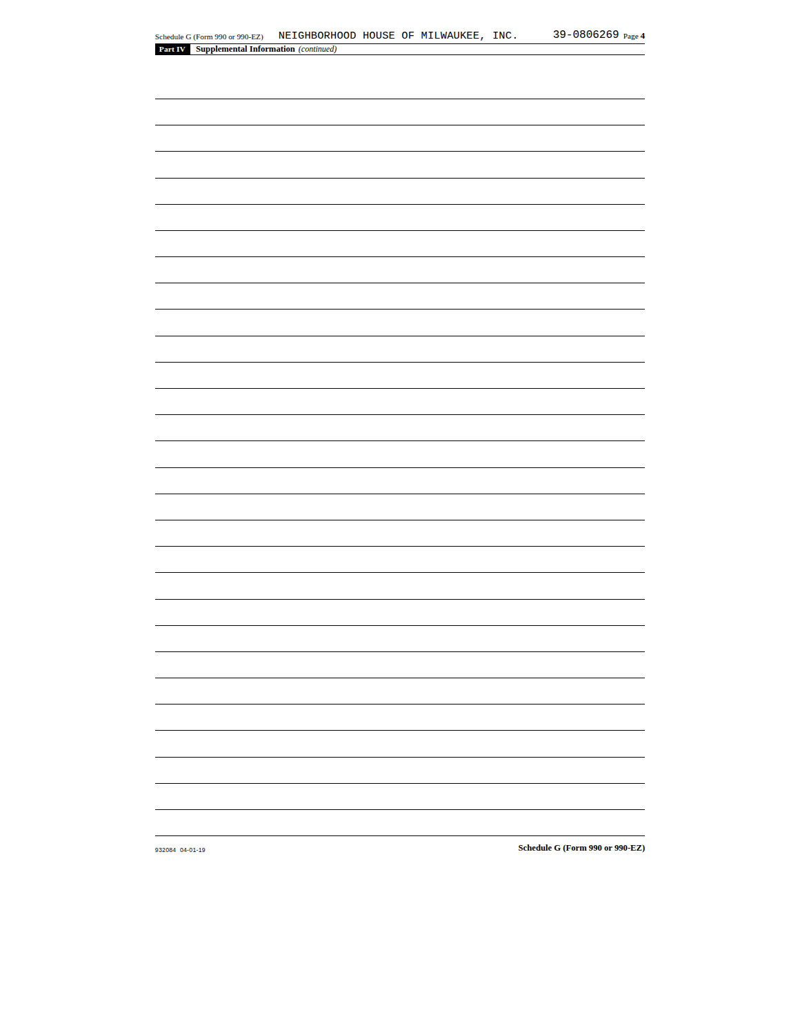Schedule G (Form 990 or 990-EZ) NEIGHBORHOOD HOUSE OF MILWAUKEE, INC. 39-0806269 Page 4
Part IV
Supplemental Information (continued)
932084 04-01-19 Schedule G (Form 990 or 990-EZ)